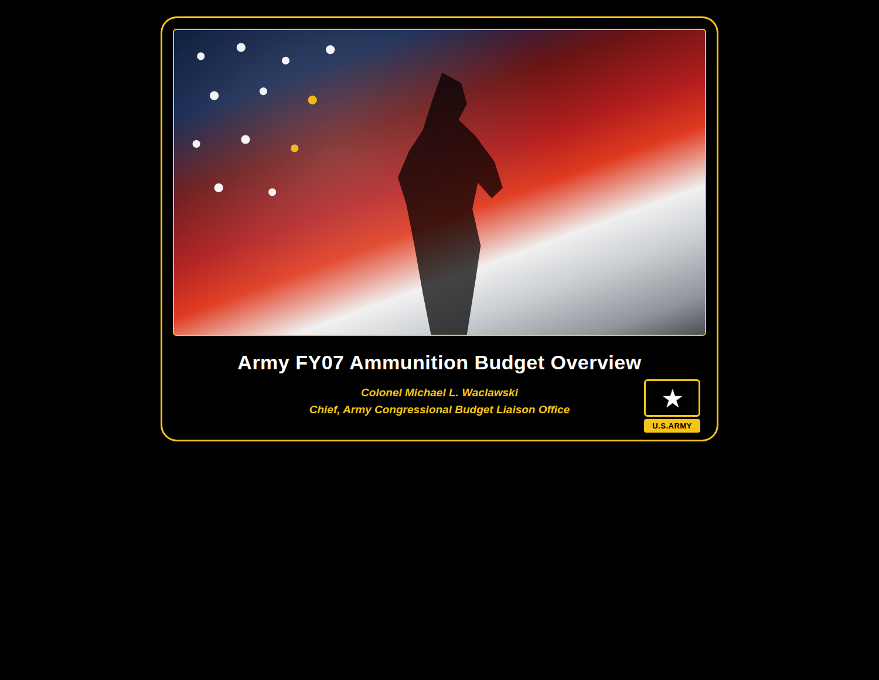Army FY07 Ammunition Budget Overview
Colonel Michael L. Waclawski
Chief, Army Congressional Budget Liaison Office
★
U.S.ARMY